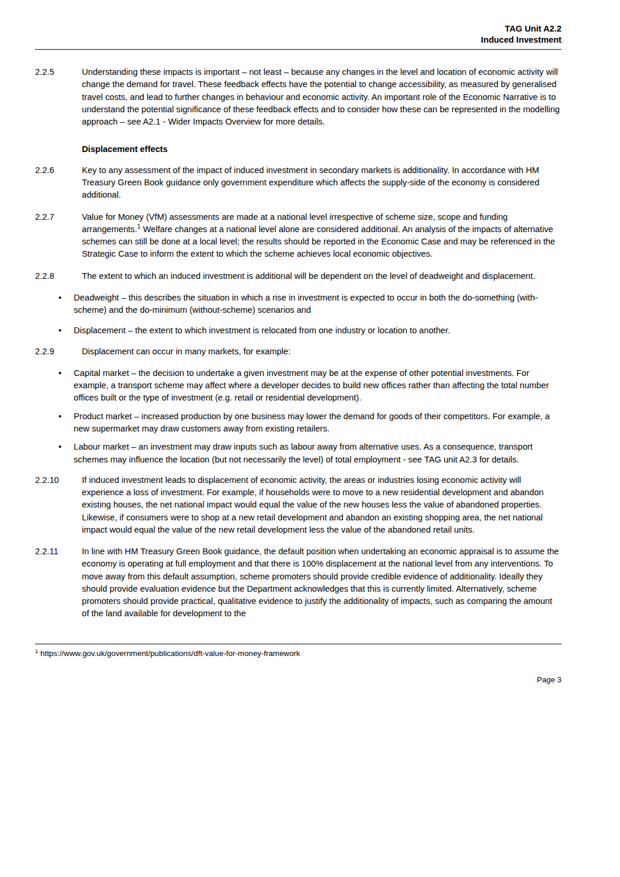TAG Unit A2.2
Induced Investment
2.2.5
Understanding these impacts is important – not least – because any changes in the level and location of economic activity will change the demand for travel. These feedback effects have the potential to change accessibility, as measured by generalised travel costs, and lead to further changes in behaviour and economic activity. An important role of the Economic Narrative is to understand the potential significance of these feedback effects and to consider how these can be represented in the modelling approach – see A2.1 - Wider Impacts Overview for more details.
Displacement effects
2.2.6
Key to any assessment of the impact of induced investment in secondary markets is additionality. In accordance with HM Treasury Green Book guidance only government expenditure which affects the supply-side of the economy is considered additional.
2.2.7
Value for Money (VfM) assessments are made at a national level irrespective of scheme size, scope and funding arrangements.1 Welfare changes at a national level alone are considered additional. An analysis of the impacts of alternative schemes can still be done at a local level; the results should be reported in the Economic Case and may be referenced in the Strategic Case to inform the extent to which the scheme achieves local economic objectives.
2.2.8
The extent to which an induced investment is additional will be dependent on the level of deadweight and displacement.
Deadweight – this describes the situation in which a rise in investment is expected to occur in both the do-something (with-scheme) and the do-minimum (without-scheme) scenarios and
Displacement – the extent to which investment is relocated from one industry or location to another.
2.2.9
Displacement can occur in many markets, for example:
Capital market – the decision to undertake a given investment may be at the expense of other potential investments. For example, a transport scheme may affect where a developer decides to build new offices rather than affecting the total number offices built or the type of investment (e.g. retail or residential development).
Product market – increased production by one business may lower the demand for goods of their competitors. For example, a new supermarket may draw customers away from existing retailers.
Labour market – an investment may draw inputs such as labour away from alternative uses. As a consequence, transport schemes may influence the location (but not necessarily the level) of total employment - see TAG unit A2.3 for details.
2.2.10
If induced investment leads to displacement of economic activity, the areas or industries losing economic activity will experience a loss of investment. For example, if households were to move to a new residential development and abandon existing houses, the net national impact would equal the value of the new houses less the value of abandoned properties. Likewise, if consumers were to shop at a new retail development and abandon an existing shopping area, the net national impact would equal the value of the new retail development less the value of the abandoned retail units.
2.2.11
In line with HM Treasury Green Book guidance, the default position when undertaking an economic appraisal is to assume the economy is operating at full employment and that there is 100% displacement at the national level from any interventions. To move away from this default assumption, scheme promoters should provide credible evidence of additionality. Ideally they should provide evaluation evidence but the Department acknowledges that this is currently limited. Alternatively, scheme promoters should provide practical, qualitative evidence to justify the additionality of impacts, such as comparing the amount of the land available for development to the
1 https://www.gov.uk/government/publications/dft-value-for-money-framework
Page 3